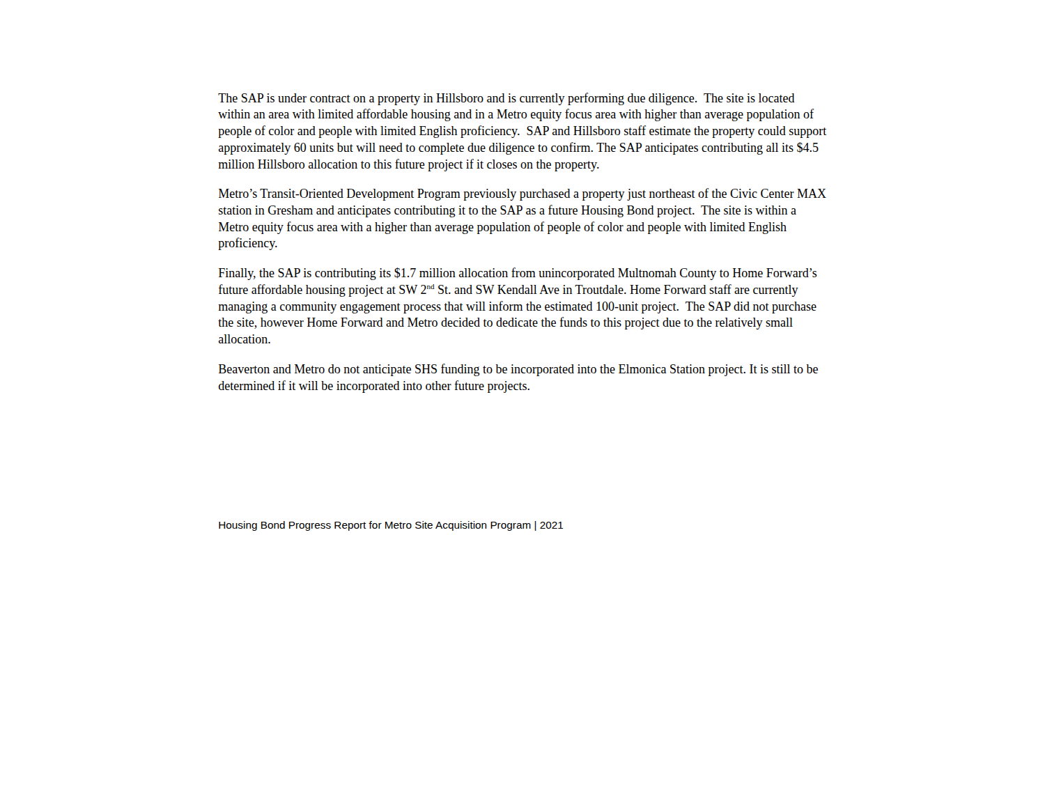The SAP is under contract on a property in Hillsboro and is currently performing due diligence. The site is located within an area with limited affordable housing and in a Metro equity focus area with higher than average population of people of color and people with limited English proficiency. SAP and Hillsboro staff estimate the property could support approximately 60 units but will need to complete due diligence to confirm. The SAP anticipates contributing all its $4.5 million Hillsboro allocation to this future project if it closes on the property.
Metro’s Transit-Oriented Development Program previously purchased a property just northeast of the Civic Center MAX station in Gresham and anticipates contributing it to the SAP as a future Housing Bond project. The site is within a Metro equity focus area with a higher than average population of people of color and people with limited English proficiency.
Finally, the SAP is contributing its $1.7 million allocation from unincorporated Multnomah County to Home Forward’s future affordable housing project at SW 2nd St. and SW Kendall Ave in Troutdale. Home Forward staff are currently managing a community engagement process that will inform the estimated 100-unit project. The SAP did not purchase the site, however Home Forward and Metro decided to dedicate the funds to this project due to the relatively small allocation.
Beaverton and Metro do not anticipate SHS funding to be incorporated into the Elmonica Station project. It is still to be determined if it will be incorporated into other future projects.
Housing Bond Progress Report for Metro Site Acquisition Program | 2021